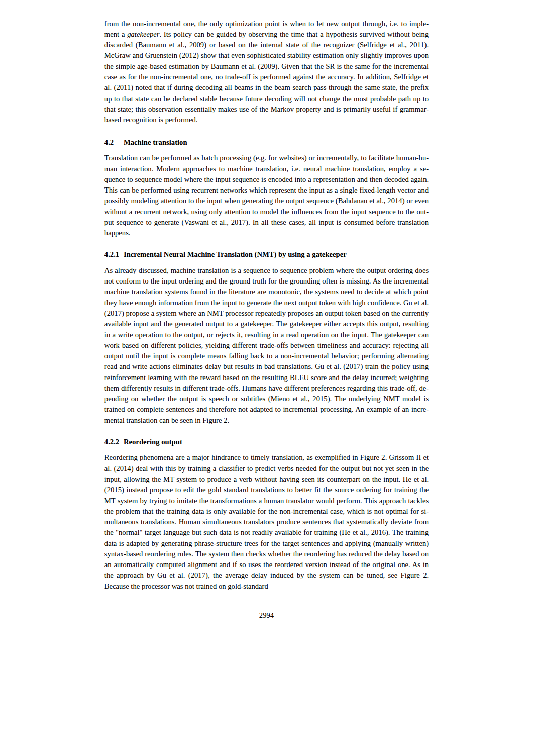from the non-incremental one, the only optimization point is when to let new output through, i.e. to implement a gatekeeper. Its policy can be guided by observing the time that a hypothesis survived without being discarded (Baumann et al., 2009) or based on the internal state of the recognizer (Selfridge et al., 2011). McGraw and Gruenstein (2012) show that even sophisticated stability estimation only slightly improves upon the simple age-based estimation by Baumann et al. (2009). Given that the SR is the same for the incremental case as for the non-incremental one, no trade-off is performed against the accuracy. In addition, Selfridge et al. (2011) noted that if during decoding all beams in the beam search pass through the same state, the prefix up to that state can be declared stable because future decoding will not change the most probable path up to that state; this observation essentially makes use of the Markov property and is primarily useful if grammar-based recognition is performed.
4.2 Machine translation
Translation can be performed as batch processing (e.g. for websites) or incrementally, to facilitate human-human interaction. Modern approaches to machine translation, i.e. neural machine translation, employ a sequence to sequence model where the input sequence is encoded into a representation and then decoded again. This can be performed using recurrent networks which represent the input as a single fixed-length vector and possibly modeling attention to the input when generating the output sequence (Bahdanau et al., 2014) or even without a recurrent network, using only attention to model the influences from the input sequence to the output sequence to generate (Vaswani et al., 2017). In all these cases, all input is consumed before translation happens.
4.2.1 Incremental Neural Machine Translation (NMT) by using a gatekeeper
As already discussed, machine translation is a sequence to sequence problem where the output ordering does not conform to the input ordering and the ground truth for the grounding often is missing. As the incremental machine translation systems found in the literature are monotonic, the systems need to decide at which point they have enough information from the input to generate the next output token with high confidence. Gu et al. (2017) propose a system where an NMT processor repeatedly proposes an output token based on the currently available input and the generated output to a gatekeeper. The gatekeeper either accepts this output, resulting in a write operation to the output, or rejects it, resulting in a read operation on the input. The gatekeeper can work based on different policies, yielding different trade-offs between timeliness and accuracy: rejecting all output until the input is complete means falling back to a non-incremental behavior; performing alternating read and write actions eliminates delay but results in bad translations. Gu et al. (2017) train the policy using reinforcement learning with the reward based on the resulting BLEU score and the delay incurred; weighting them differently results in different trade-offs. Humans have different preferences regarding this trade-off, depending on whether the output is speech or subtitles (Mieno et al., 2015). The underlying NMT model is trained on complete sentences and therefore not adapted to incremental processing. An example of an incremental translation can be seen in Figure 2.
4.2.2 Reordering output
Reordering phenomena are a major hindrance to timely translation, as exemplified in Figure 2. Grissom II et al. (2014) deal with this by training a classifier to predict verbs needed for the output but not yet seen in the input, allowing the MT system to produce a verb without having seen its counterpart on the input. He et al. (2015) instead propose to edit the gold standard translations to better fit the source ordering for training the MT system by trying to imitate the transformations a human translator would perform. This approach tackles the problem that the training data is only available for the non-incremental case, which is not optimal for simultaneous translations. Human simultaneous translators produce sentences that systematically deviate from the "normal" target language but such data is not readily available for training (He et al., 2016). The training data is adapted by generating phrase-structure trees for the target sentences and applying (manually written) syntax-based reordering rules. The system then checks whether the reordering has reduced the delay based on an automatically computed alignment and if so uses the reordered version instead of the original one. As in the approach by Gu et al. (2017), the average delay induced by the system can be tuned, see Figure 2. Because the processor was not trained on gold-standard
2994